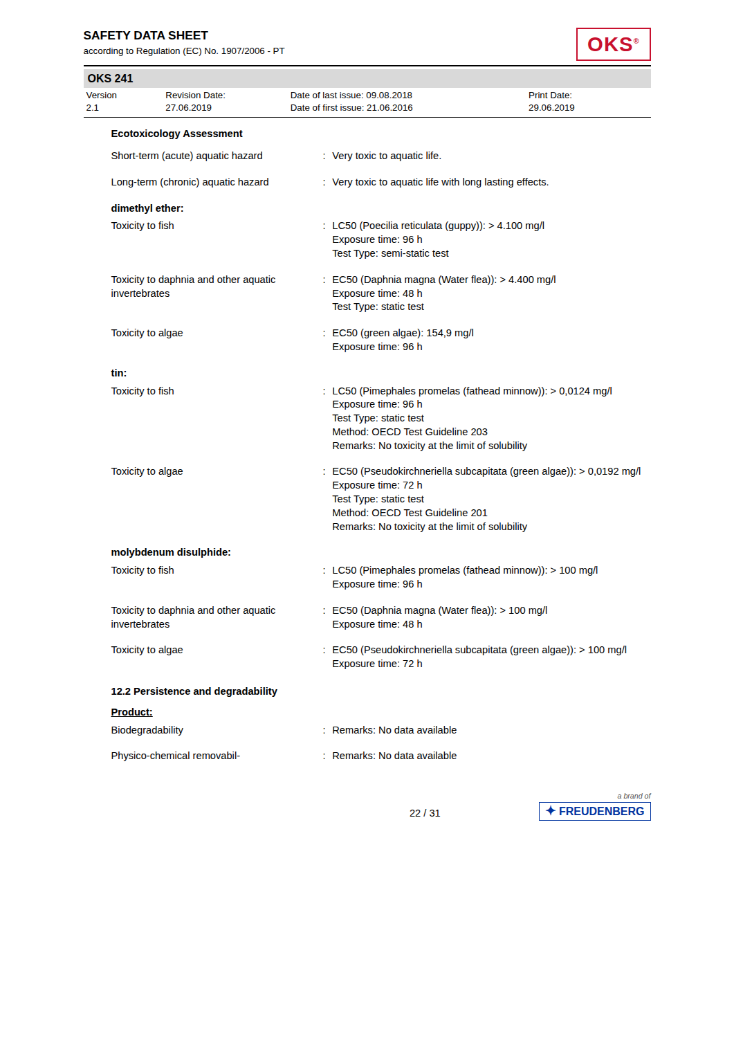SAFETY DATA SHEET
according to Regulation (EC) No. 1907/2006 - PT
OKS®
OKS 241
| Version 2.1 | Revision Date: 27.06.2019 | Date of last issue: 09.08.2018 Date of first issue: 21.06.2016 | Print Date: 29.06.2019 |
Ecotoxicology Assessment
| Short-term (acute) aquatic hazard | : | Very toxic to aquatic life. |
| Long-term (chronic) aquatic hazard | : | Very toxic to aquatic life with long lasting effects. |
dimethyl ether:
| Toxicity to fish | : | LC50 (Poecilia reticulata (guppy)): > 4.100 mg/l Exposure time: 96 h Test Type: semi-static test |
| Toxicity to daphnia and other aquatic invertebrates | : | EC50 (Daphnia magna (Water flea)): > 4.400 mg/l Exposure time: 48 h Test Type: static test |
| Toxicity to algae | : | EC50 (green algae): 154,9 mg/l Exposure time: 96 h |
tin:
| Toxicity to fish | : | LC50 (Pimephales promelas (fathead minnow)): > 0,0124 mg/l Exposure time: 96 h Test Type: static test Method: OECD Test Guideline 203 Remarks: No toxicity at the limit of solubility |
| Toxicity to algae | : | EC50 (Pseudokirchneriella subcapitata (green algae)): > 0,0192 mg/l Exposure time: 72 h Test Type: static test Method: OECD Test Guideline 201 Remarks: No toxicity at the limit of solubility |
molybdenum disulphide:
| Toxicity to fish | : | LC50 (Pimephales promelas (fathead minnow)): > 100 mg/l Exposure time: 96 h |
| Toxicity to daphnia and other aquatic invertebrates | : | EC50 (Daphnia magna (Water flea)): > 100 mg/l Exposure time: 48 h |
| Toxicity to algae | : | EC50 (Pseudokirchneriella subcapitata (green algae)): > 100 mg/l Exposure time: 72 h |
12.2 Persistence and degradability
Product:
| Biodegradability | : | Remarks: No data available |
| Physico-chemical removabil- | : | Remarks: No data available |
22 / 31
a brand of
✦FREUDENBERG